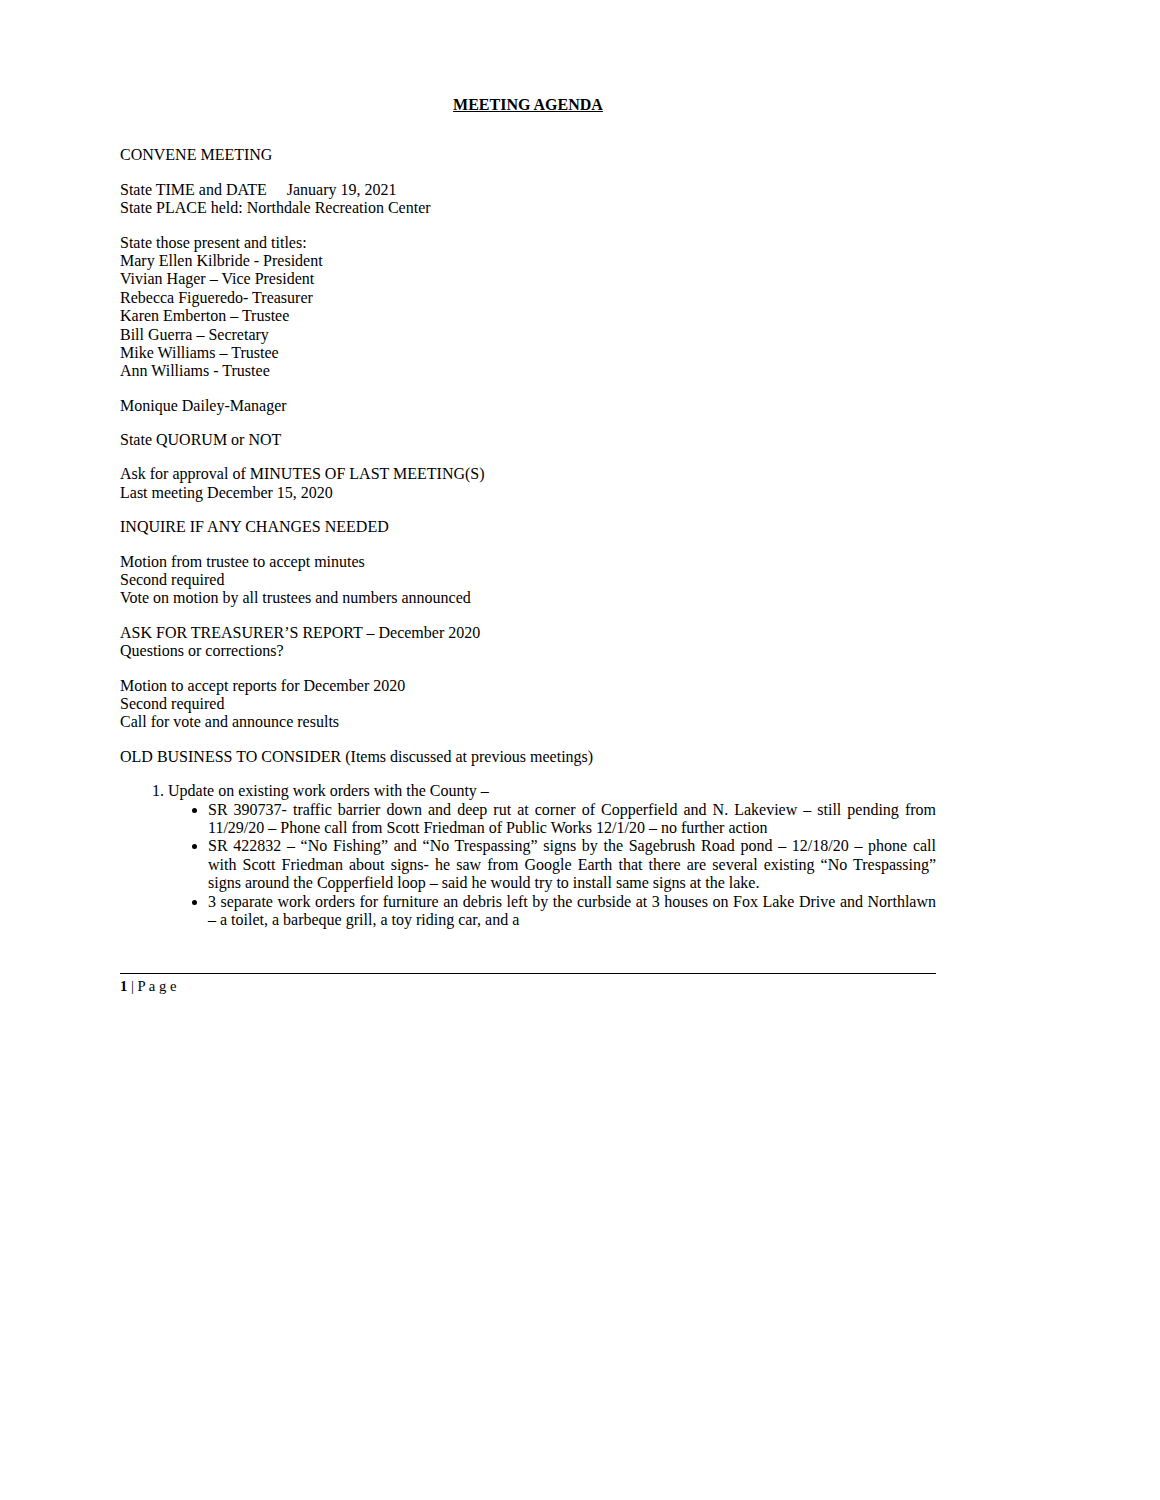MEETING AGENDA
CONVENE MEETING
State TIME and DATE January 19, 2021
State PLACE held: Northdale Recreation Center
State those present and titles:
Mary Ellen Kilbride - President
Vivian Hager – Vice President
Rebecca Figueredo- Treasurer
Karen Emberton – Trustee
Bill Guerra – Secretary
Mike Williams – Trustee
Ann Williams - Trustee
Monique Dailey-Manager
State QUORUM or NOT
Ask for approval of MINUTES OF LAST MEETING(S)
Last meeting December 15, 2020
INQUIRE IF ANY CHANGES NEEDED
Motion from trustee to accept minutes
Second required
Vote on motion by all trustees and numbers announced
ASK FOR TREASURER’S REPORT – December 2020
Questions or corrections?
Motion to accept reports for December 2020
Second required
Call for vote and announce results
OLD BUSINESS TO CONSIDER (Items discussed at previous meetings)
Update on existing work orders with the County –
SR 390737- traffic barrier down and deep rut at corner of Copperfield and N. Lakeview – still pending from 11/29/20 – Phone call from Scott Friedman of Public Works 12/1/20 – no further action
SR 422832 – “No Fishing” and “No Trespassing” signs by the Sagebrush Road pond – 12/18/20 – phone call with Scott Friedman about signs- he saw from Google Earth that there are several existing “No Trespassing” signs around the Copperfield loop – said he would try to install same signs at the lake.
3 separate work orders for furniture an debris left by the curbside at 3 houses on Fox Lake Drive and Northlawn – a toilet, a barbeque grill, a toy riding car, and a
1 | P a g e